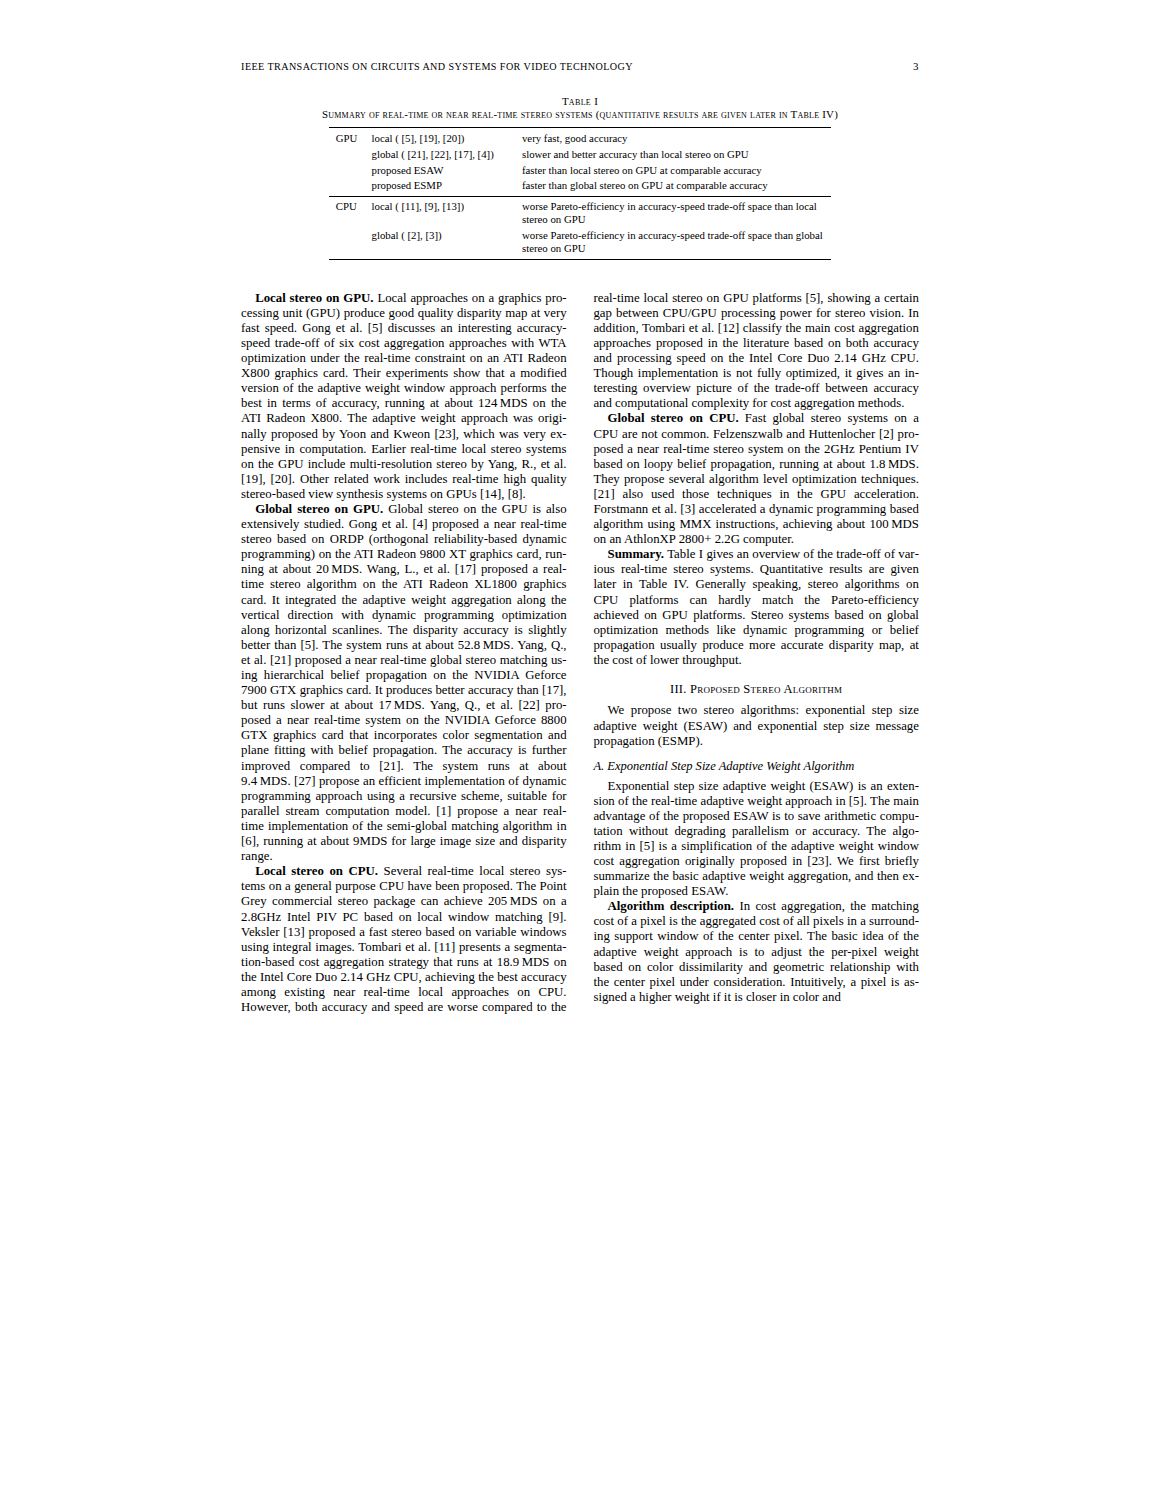IEEE Transactions on Circuits and Systems for Video Technology 3
Table I
Summary of real-time or near real-time stereo systems (quantitative results are given later in Table IV)
| GPU | local ( [5], [19], [20]) | very fast, good accuracy |
| | global ( [21], [22], [17], [4]) | slower and better accuracy than local stereo on GPU |
| | proposed ESAW | faster than local stereo on GPU at comparable accuracy |
| | proposed ESMP | faster than global stereo on GPU at comparable accuracy |
| CPU | local ( [11], [9], [13]) | worse Pareto-efficiency in accuracy-speed trade-off space than local stereo on GPU |
| | global ( [2], [3]) | worse Pareto-efficiency in accuracy-speed trade-off space than global stereo on GPU |
Local stereo on GPU. Local approaches on a graphics processing unit (GPU) produce good quality disparity map at very fast speed. Gong et al. [5] discusses an interesting accuracy-speed trade-off of six cost aggregation approaches with WTA optimization under the real-time constraint on an ATI Radeon X800 graphics card. Their experiments show that a modified version of the adaptive weight window approach performs the best in terms of accuracy, running at about 124 MDS on the ATI Radeon X800. The adaptive weight approach was originally proposed by Yoon and Kweon [23], which was very expensive in computation. Earlier real-time local stereo systems on the GPU include multi-resolution stereo by Yang, R., et al. [19], [20]. Other related work includes real-time high quality stereo-based view synthesis systems on GPUs [14], [8].
Global stereo on GPU. Global stereo on the GPU is also extensively studied. Gong et al. [4] proposed a near real-time stereo based on ORDP (orthogonal reliability-based dynamic programming) on the ATI Radeon 9800 XT graphics card, running at about 20 MDS. Wang, L., et al. [17] proposed a real-time stereo algorithm on the ATI Radeon XL1800 graphics card. It integrated the adaptive weight aggregation along the vertical direction with dynamic programming optimization along horizontal scanlines. The disparity accuracy is slightly better than [5]. The system runs at about 52.8 MDS. Yang, Q., et al. [21] proposed a near real-time global stereo matching using hierarchical belief propagation on the NVIDIA Geforce 7900 GTX graphics card. It produces better accuracy than [17], but runs slower at about 17 MDS. Yang, Q., et al. [22] proposed a near real-time system on the NVIDIA Geforce 8800 GTX graphics card that incorporates color segmentation and plane fitting with belief propagation. The accuracy is further improved compared to [21]. The system runs at about 9.4 MDS. [27] propose an efficient implementation of dynamic programming approach using a recursive scheme, suitable for parallel stream computation model. [1] propose a near real-time implementation of the semi-global matching algorithm in [6], running at about 9MDS for large image size and disparity range.
Local stereo on CPU. Several real-time local stereo systems on a general purpose CPU have been proposed. The Point Grey commercial stereo package can achieve 205 MDS on a 2.8GHz Intel PIV PC based on local window matching [9]. Veksler [13] proposed a fast stereo based on variable windows using integral images. Tombari et al. [11] presents a segmentation-based cost aggregation strategy that runs at 18.9 MDS on the Intel Core Duo 2.14 GHz CPU, achieving the best accuracy among existing near real-time local approaches on CPU. However, both accuracy and speed are worse compared to the real-time local stereo on GPU platforms [5], showing a certain gap between CPU/GPU processing power for stereo vision. In addition, Tombari et al. [12] classify the main cost aggregation approaches proposed in the literature based on both accuracy and processing speed on the Intel Core Duo 2.14 GHz CPU. Though implementation is not fully optimized, it gives an interesting overview picture of the trade-off between accuracy and computational complexity for cost aggregation methods.
Global stereo on CPU. Fast global stereo systems on a CPU are not common. Felzenszwalb and Huttenlocher [2] proposed a near real-time stereo system on the 2GHz Pentium IV based on loopy belief propagation, running at about 1.8 MDS. They propose several algorithm level optimization techniques. [21] also used those techniques in the GPU acceleration. Forstmann et al. [3] accelerated a dynamic programming based algorithm using MMX instructions, achieving about 100 MDS on an AthlonXP 2800+ 2.2G computer.
Summary. Table I gives an overview of the trade-off of various real-time stereo systems. Quantitative results are given later in Table IV. Generally speaking, stereo algorithms on CPU platforms can hardly match the Pareto-efficiency achieved on GPU platforms. Stereo systems based on global optimization methods like dynamic programming or belief propagation usually produce more accurate disparity map, at the cost of lower throughput.
III. Proposed Stereo Algorithm
We propose two stereo algorithms: exponential step size adaptive weight (ESAW) and exponential step size message propagation (ESMP).
A. Exponential Step Size Adaptive Weight Algorithm
Exponential step size adaptive weight (ESAW) is an extension of the real-time adaptive weight approach in [5]. The main advantage of the proposed ESAW is to save arithmetic computation without degrading parallelism or accuracy. The algorithm in [5] is a simplification of the adaptive weight window cost aggregation originally proposed in [23]. We first briefly summarize the basic adaptive weight aggregation, and then explain the proposed ESAW.
Algorithm description. In cost aggregation, the matching cost of a pixel is the aggregated cost of all pixels in a surrounding support window of the center pixel. The basic idea of the adaptive weight approach is to adjust the per-pixel weight based on color dissimilarity and geometric relationship with the center pixel under consideration. Intuitively, a pixel is assigned a higher weight if it is closer in color and